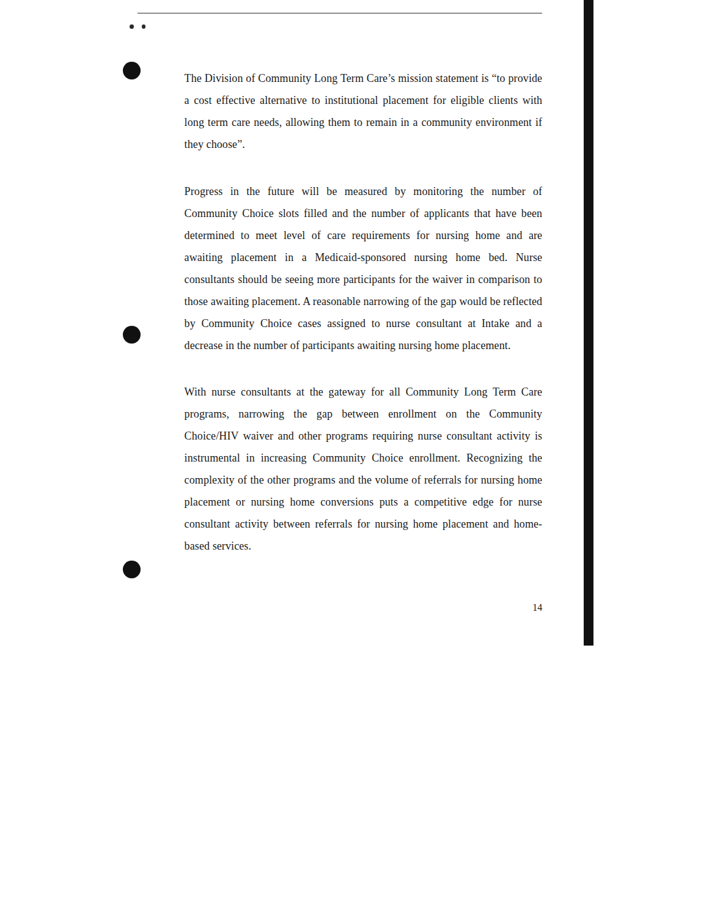The Division of Community Long Term Care’s mission statement is “to provide a cost effective alternative to institutional placement for eligible clients with long term care needs, allowing them to remain in a community environment if they choose”.
Progress in the future will be measured by monitoring the number of Community Choice slots filled and the number of applicants that have been determined to meet level of care requirements for nursing home and are awaiting placement in a Medicaid-sponsored nursing home bed. Nurse consultants should be seeing more participants for the waiver in comparison to those awaiting placement. A reasonable narrowing of the gap would be reflected by Community Choice cases assigned to nurse consultant at Intake and a decrease in the number of participants awaiting nursing home placement.
With nurse consultants at the gateway for all Community Long Term Care programs, narrowing the gap between enrollment on the Community Choice/HIV waiver and other programs requiring nurse consultant activity is instrumental in increasing Community Choice enrollment. Recognizing the complexity of the other programs and the volume of referrals for nursing home placement or nursing home conversions puts a competitive edge for nurse consultant activity between referrals for nursing home placement and home-based services.
14